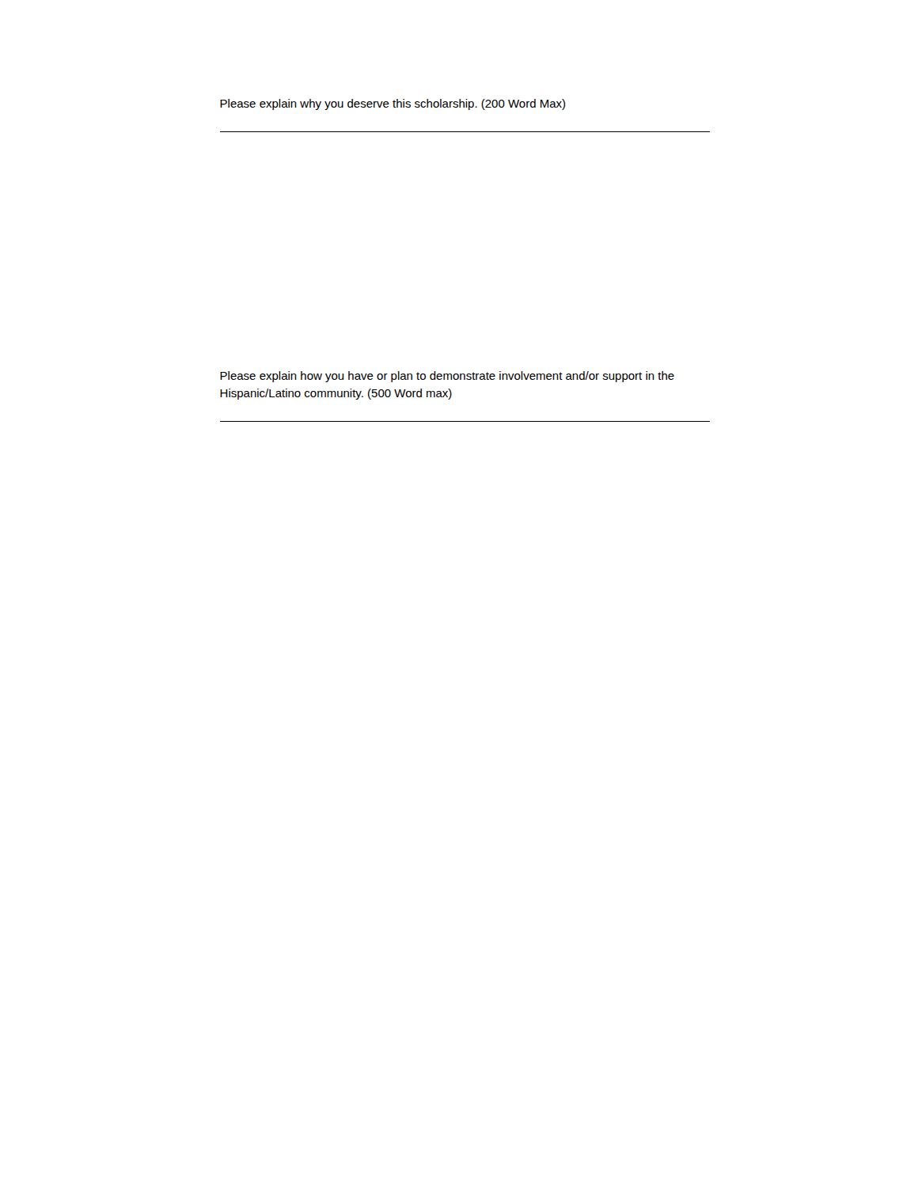Please explain why you deserve this scholarship. (200 Word Max)
Please explain how you have or plan to demonstrate involvement and/or support in the Hispanic/Latino community. (500 Word max)